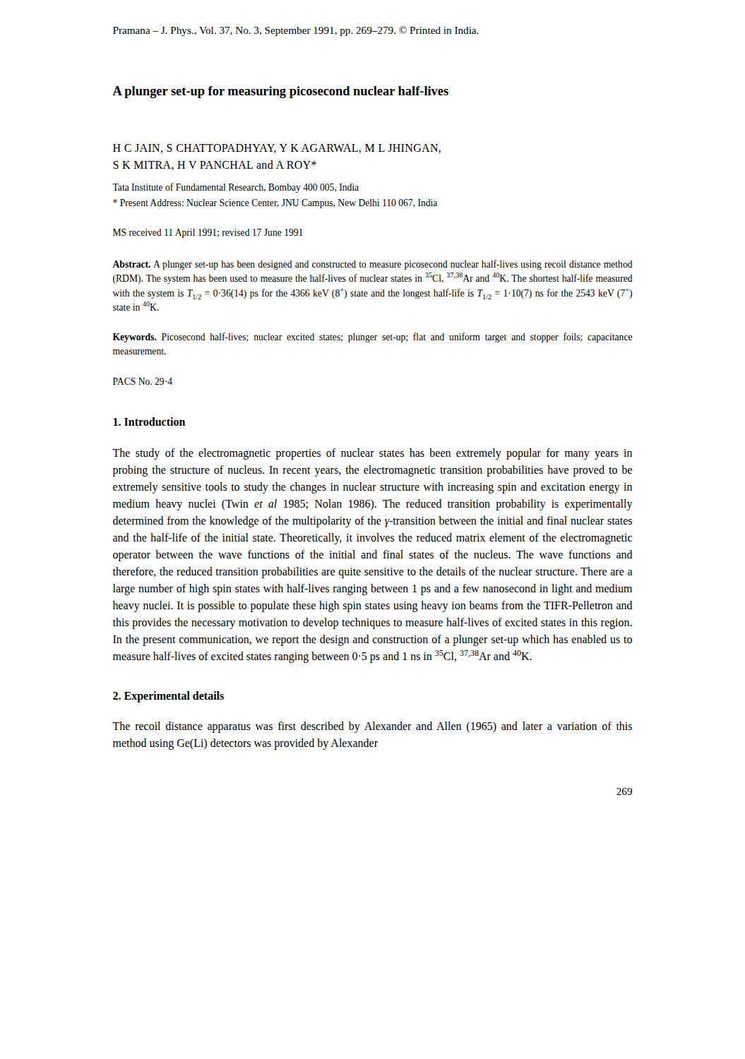Pramana – J. Phys., Vol. 37, No. 3, September 1991, pp. 269–279. © Printed in India.
A plunger set-up for measuring picosecond nuclear half-lives
H C JAIN, S CHATTOPADHYAY, Y K AGARWAL, M L JHINGAN,
S K MITRA, H V PANCHAL and A ROY*
Tata Institute of Fundamental Research, Bombay 400 005, India
* Present Address: Nuclear Science Center, JNU Campus, New Delhi 110 067, India
MS received 11 April 1991; revised 17 June 1991
Abstract. A plunger set-up has been designed and constructed to measure picosecond nuclear half-lives using recoil distance method (RDM). The system has been used to measure the half-lives of nuclear states in 35Cl, 37,38Ar and 40K. The shortest half-life measured with the system is T1/2 = 0·36(14) ps for the 4366 keV (8+) state and the longest half-life is T1/2 = 1·10(7) ns for the 2543 keV (7+) state in 40K.
Keywords. Picosecond half-lives; nuclear excited states; plunger set-up; flat and uniform target and stopper foils; capacitance measurement.
PACS No. 29·4
1. Introduction
The study of the electromagnetic properties of nuclear states has been extremely popular for many years in probing the structure of nucleus. In recent years, the electromagnetic transition probabilities have proved to be extremely sensitive tools to study the changes in nuclear structure with increasing spin and excitation energy in medium heavy nuclei (Twin et al 1985; Nolan 1986). The reduced transition probability is experimentally determined from the knowledge of the multipolarity of the γ-transition between the initial and final nuclear states and the half-life of the initial state. Theoretically, it involves the reduced matrix element of the electromagnetic operator between the wave functions of the initial and final states of the nucleus. The wave functions and therefore, the reduced transition probabilities are quite sensitive to the details of the nuclear structure. There are a large number of high spin states with half-lives ranging between 1 ps and a few nanosecond in light and medium heavy nuclei. It is possible to populate these high spin states using heavy ion beams from the TIFR-Pelletron and this provides the necessary motivation to develop techniques to measure half-lives of excited states in this region. In the present communication, we report the design and construction of a plunger set-up which has enabled us to measure half-lives of excited states ranging between 0·5 ps and 1 ns in 35Cl, 37,38Ar and 40K.
2. Experimental details
The recoil distance apparatus was first described by Alexander and Allen (1965) and later a variation of this method using Ge(Li) detectors was provided by Alexander
269